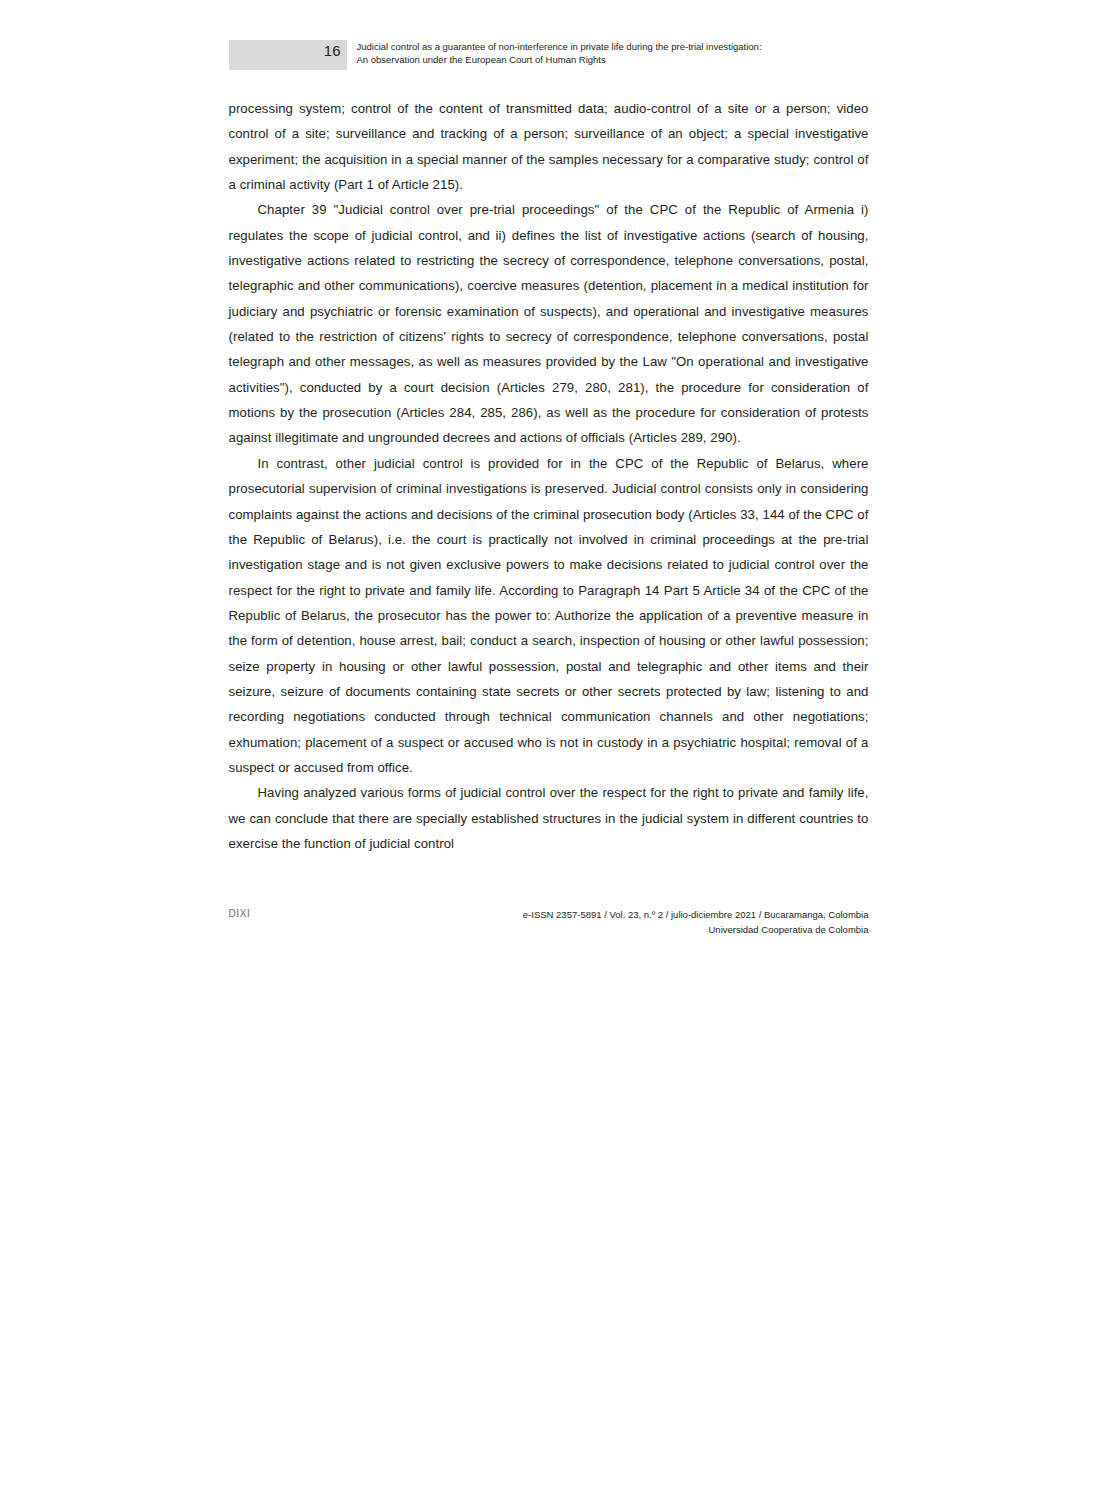16
Judicial control as a guarantee of non-interference in private life during the pre-trial investigation:
An observation under the European Court of Human Rights
processing system; control of the content of transmitted data; audio-control of a site or a person; video control of a site; surveillance and tracking of a person; surveillance of an object; a special investigative experiment; the acquisition in a special manner of the samples necessary for a comparative study; control of a criminal activity (Part 1 of Article 215).
Chapter 39 "Judicial control over pre-trial proceedings" of the CPC of the Republic of Armenia i) regulates the scope of judicial control, and ii) defines the list of investigative actions (search of housing, investigative actions related to restricting the secrecy of correspondence, telephone conversations, postal, telegraphic and other communications), coercive measures (detention, placement in a medical institution for judiciary and psychiatric or forensic examination of suspects), and operational and investigative measures (related to the restriction of citizens' rights to secrecy of correspondence, telephone conversations, postal telegraph and other messages, as well as measures provided by the Law "On operational and investigative activities"), conducted by a court decision (Articles 279, 280, 281), the procedure for consideration of motions by the prosecution (Articles 284, 285, 286), as well as the procedure for consideration of protests against illegitimate and ungrounded decrees and actions of officials (Articles 289, 290).
In contrast, other judicial control is provided for in the CPC of the Republic of Belarus, where prosecutorial supervision of criminal investigations is preserved. Judicial control consists only in considering complaints against the actions and decisions of the criminal prosecution body (Articles 33, 144 of the CPC of the Republic of Belarus), i.e. the court is practically not involved in criminal proceedings at the pre-trial investigation stage and is not given exclusive powers to make decisions related to judicial control over the respect for the right to private and family life. According to Paragraph 14 Part 5 Article 34 of the CPC of the Republic of Belarus, the prosecutor has the power to: Authorize the application of a preventive measure in the form of detention, house arrest, bail; conduct a search, inspection of housing or other lawful possession; seize property in housing or other lawful possession, postal and telegraphic and other items and their seizure, seizure of documents containing state secrets or other secrets protected by law; listening to and recording negotiations conducted through technical communication channels and other negotiations; exhumation; placement of a suspect or accused who is not in custody in a psychiatric hospital; removal of a suspect or accused from office.
Having analyzed various forms of judicial control over the respect for the right to private and family life, we can conclude that there are specially established structures in the judicial system in different countries to exercise the function of judicial control
DIXI
e-ISSN 2357-5891 / Vol. 23, n.º 2 / julio-diciembre 2021 / Bucaramanga, Colombia
Universidad Cooperativa de Colombia